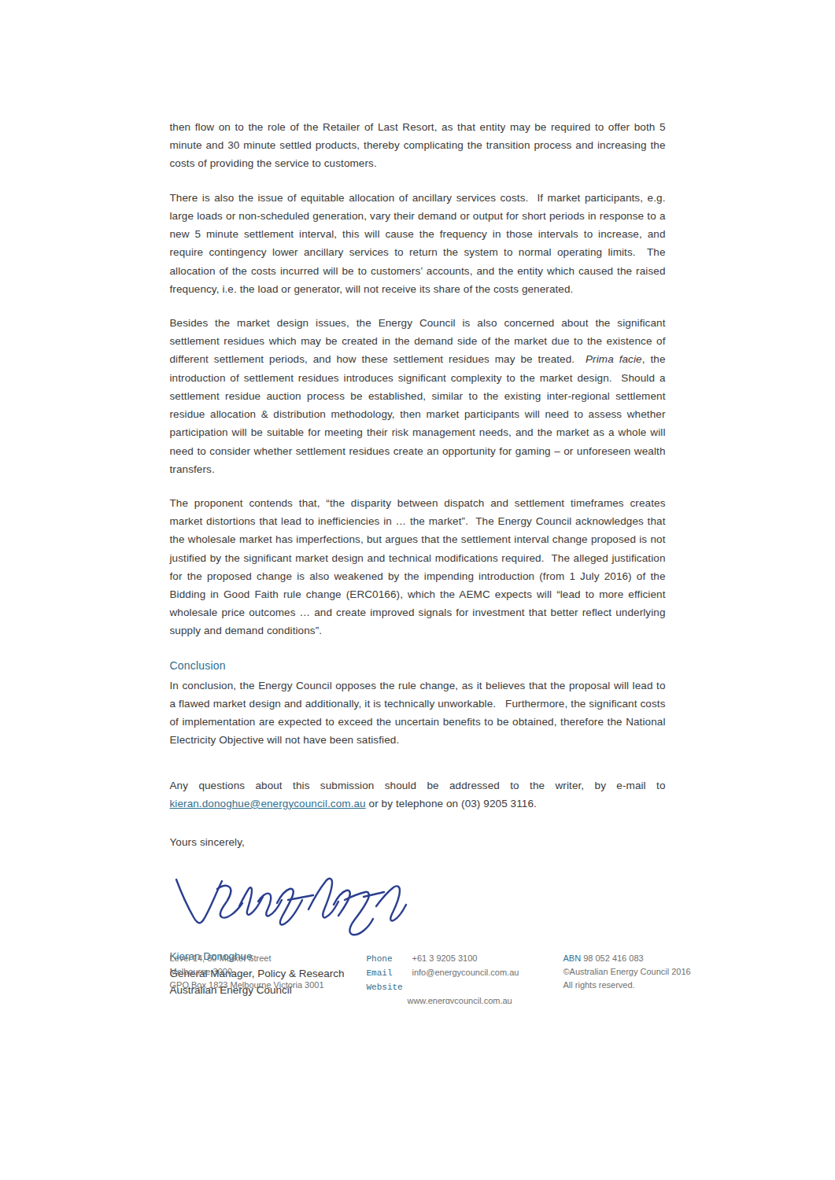then flow on to the role of the Retailer of Last Resort, as that entity may be required to offer both 5 minute and 30 minute settled products, thereby complicating the transition process and increasing the costs of providing the service to customers.
There is also the issue of equitable allocation of ancillary services costs. If market participants, e.g. large loads or non-scheduled generation, vary their demand or output for short periods in response to a new 5 minute settlement interval, this will cause the frequency in those intervals to increase, and require contingency lower ancillary services to return the system to normal operating limits. The allocation of the costs incurred will be to customers’ accounts, and the entity which caused the raised frequency, i.e. the load or generator, will not receive its share of the costs generated.
Besides the market design issues, the Energy Council is also concerned about the significant settlement residues which may be created in the demand side of the market due to the existence of different settlement periods, and how these settlement residues may be treated. Prima facie, the introduction of settlement residues introduces significant complexity to the market design. Should a settlement residue auction process be established, similar to the existing inter-regional settlement residue allocation & distribution methodology, then market participants will need to assess whether participation will be suitable for meeting their risk management needs, and the market as a whole will need to consider whether settlement residues create an opportunity for gaming – or unforeseen wealth transfers.
The proponent contends that, “the disparity between dispatch and settlement timeframes creates market distortions that lead to inefficiencies in … the market”. The Energy Council acknowledges that the wholesale market has imperfections, but argues that the settlement interval change proposed is not justified by the significant market design and technical modifications required. The alleged justification for the proposed change is also weakened by the impending introduction (from 1 July 2016) of the Bidding in Good Faith rule change (ERC0166), which the AEMC expects will “lead to more efficient wholesale price outcomes … and create improved signals for investment that better reflect underlying supply and demand conditions”.
Conclusion
In conclusion, the Energy Council opposes the rule change, as it believes that the proposal will lead to a flawed market design and additionally, it is technically unworkable. Furthermore, the significant costs of implementation are expected to exceed the uncertain benefits to be obtained, therefore the National Electricity Objective will not have been satisfied.
Any questions about this submission should be addressed to the writer, by e-mail to kieran.donoghue@energycouncil.com.au or by telephone on (03) 9205 3116.
Yours sincerely,
Kieran Donoghue
General Manager, Policy & Research
Australian Energy Council
Level 14, 50 Market Street
Melbourne 3000
GPO Box 1823 Melbourne Victoria 3001
Phone+61 3 9205 3100
Emailinfo@energycouncil.com.au
Website
www.energycouncil.com.au
ABN 98 052 416 083
©Australian Energy Council 2016
All rights reserved.